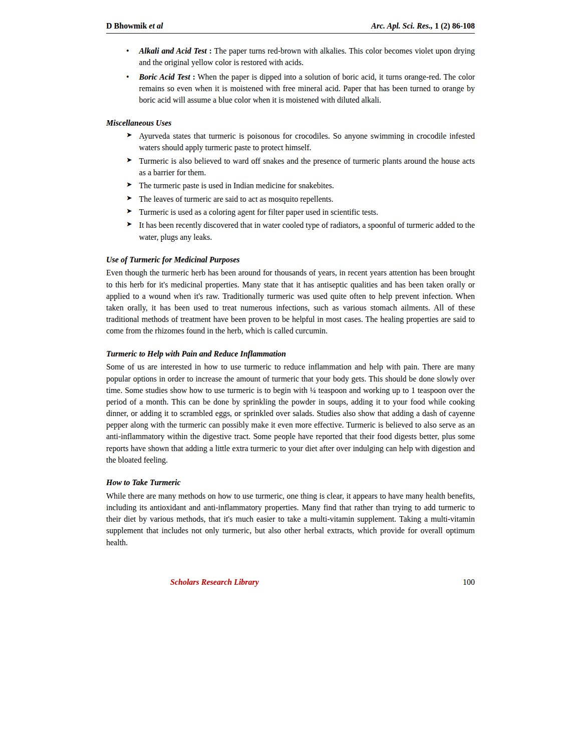D Bhowmik et al Arc. Apl. Sci. Res., 1 (2) 86-108
Alkali and Acid Test : The paper turns red-brown with alkalies. This color becomes violet upon drying and the original yellow color is restored with acids.
Boric Acid Test : When the paper is dipped into a solution of boric acid, it turns orange-red. The color remains so even when it is moistened with free mineral acid. Paper that has been turned to orange by boric acid will assume a blue color when it is moistened with diluted alkali.
Miscellaneous Uses
Ayurveda states that turmeric is poisonous for crocodiles. So anyone swimming in crocodile infested waters should apply turmeric paste to protect himself.
Turmeric is also believed to ward off snakes and the presence of turmeric plants around the house acts as a barrier for them.
The turmeric paste is used in Indian medicine for snakebites.
The leaves of turmeric are said to act as mosquito repellents.
Turmeric is used as a coloring agent for filter paper used in scientific tests.
It has been recently discovered that in water cooled type of radiators, a spoonful of turmeric added to the water, plugs any leaks.
Use of Turmeric for Medicinal Purposes
Even though the turmeric herb has been around for thousands of years, in recent years attention has been brought to this herb for it's medicinal properties. Many state that it has antiseptic qualities and has been taken orally or applied to a wound when it's raw. Traditionally turmeric was used quite often to help prevent infection. When taken orally, it has been used to treat numerous infections, such as various stomach ailments. All of these traditional methods of treatment have been proven to be helpful in most cases. The healing properties are said to come from the rhizomes found in the herb, which is called curcumin.
Turmeric to Help with Pain and Reduce Inflammation
Some of us are interested in how to use turmeric to reduce inflammation and help with pain. There are many popular options in order to increase the amount of turmeric that your body gets. This should be done slowly over time. Some studies show how to use turmeric is to begin with ¼ teaspoon and working up to 1 teaspoon over the period of a month. This can be done by sprinkling the powder in soups, adding it to your food while cooking dinner, or adding it to scrambled eggs, or sprinkled over salads. Studies also show that adding a dash of cayenne pepper along with the turmeric can possibly make it even more effective. Turmeric is believed to also serve as an anti-inflammatory within the digestive tract. Some people have reported that their food digests better, plus some reports have shown that adding a little extra turmeric to your diet after over indulging can help with digestion and the bloated feeling.
How to Take Turmeric
While there are many methods on how to use turmeric, one thing is clear, it appears to have many health benefits, including its antioxidant and anti-inflammatory properties. Many find that rather than trying to add turmeric to their diet by various methods, that it's much easier to take a multi-vitamin supplement. Taking a multi-vitamin supplement that includes not only turmeric, but also other herbal extracts, which provide for overall optimum health.
Scholars Research Library 100